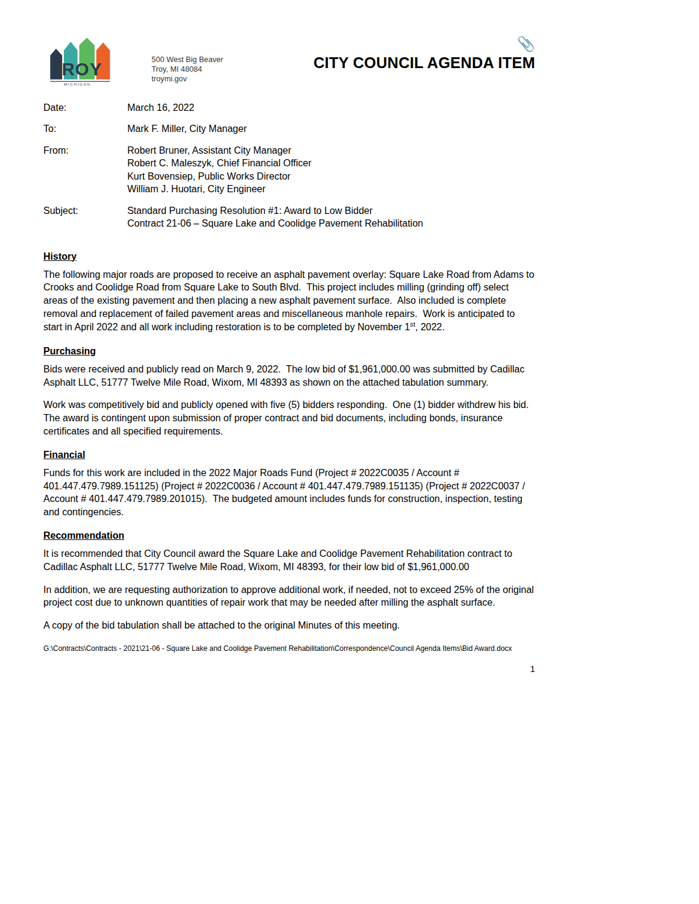TROY MICHIGAN
500 West Big Beaver
Troy, MI 48084
troymi.gov
📎
CITY COUNCIL AGENDA ITEM
| Date: | March 16, 2022 |
| To: | Mark F. Miller, City Manager |
| From: | Robert Bruner, Assistant City Manager Robert C. Maleszyk, Chief Financial Officer Kurt Bovensiep, Public Works Director William J. Huotari, City Engineer |
| Subject: | Standard Purchasing Resolution #1: Award to Low Bidder Contract 21-06 – Square Lake and Coolidge Pavement Rehabilitation |
History
The following major roads are proposed to receive an asphalt pavement overlay: Square Lake Road from Adams to Crooks and Coolidge Road from Square Lake to South Blvd. This project includes milling (grinding off) select areas of the existing pavement and then placing a new asphalt pavement surface. Also included is complete removal and replacement of failed pavement areas and miscellaneous manhole repairs. Work is anticipated to start in April 2022 and all work including restoration is to be completed by November 1st, 2022.
Purchasing
Bids were received and publicly read on March 9, 2022. The low bid of $1,961,000.00 was submitted by Cadillac Asphalt LLC, 51777 Twelve Mile Road, Wixom, MI 48393 as shown on the attached tabulation summary.
Work was competitively bid and publicly opened with five (5) bidders responding. One (1) bidder withdrew his bid. The award is contingent upon submission of proper contract and bid documents, including bonds, insurance certificates and all specified requirements.
Financial
Funds for this work are included in the 2022 Major Roads Fund (Project # 2022C0035 / Account # 401.447.479.7989.151125) (Project # 2022C0036 / Account # 401.447.479.7989.151135) (Project # 2022C0037 / Account # 401.447.479.7989.201015). The budgeted amount includes funds for construction, inspection, testing and contingencies.
Recommendation
It is recommended that City Council award the Square Lake and Coolidge Pavement Rehabilitation contract to Cadillac Asphalt LLC, 51777 Twelve Mile Road, Wixom, MI 48393, for their low bid of $1,961,000.00
In addition, we are requesting authorization to approve additional work, if needed, not to exceed 25% of the original project cost due to unknown quantities of repair work that may be needed after milling the asphalt surface.
A copy of the bid tabulation shall be attached to the original Minutes of this meeting.
G:\Contracts\Contracts - 2021\21-06 - Square Lake and Coolidge Pavement Rehabilitation\Correspondence\Council Agenda Items\Bid Award.docx
1